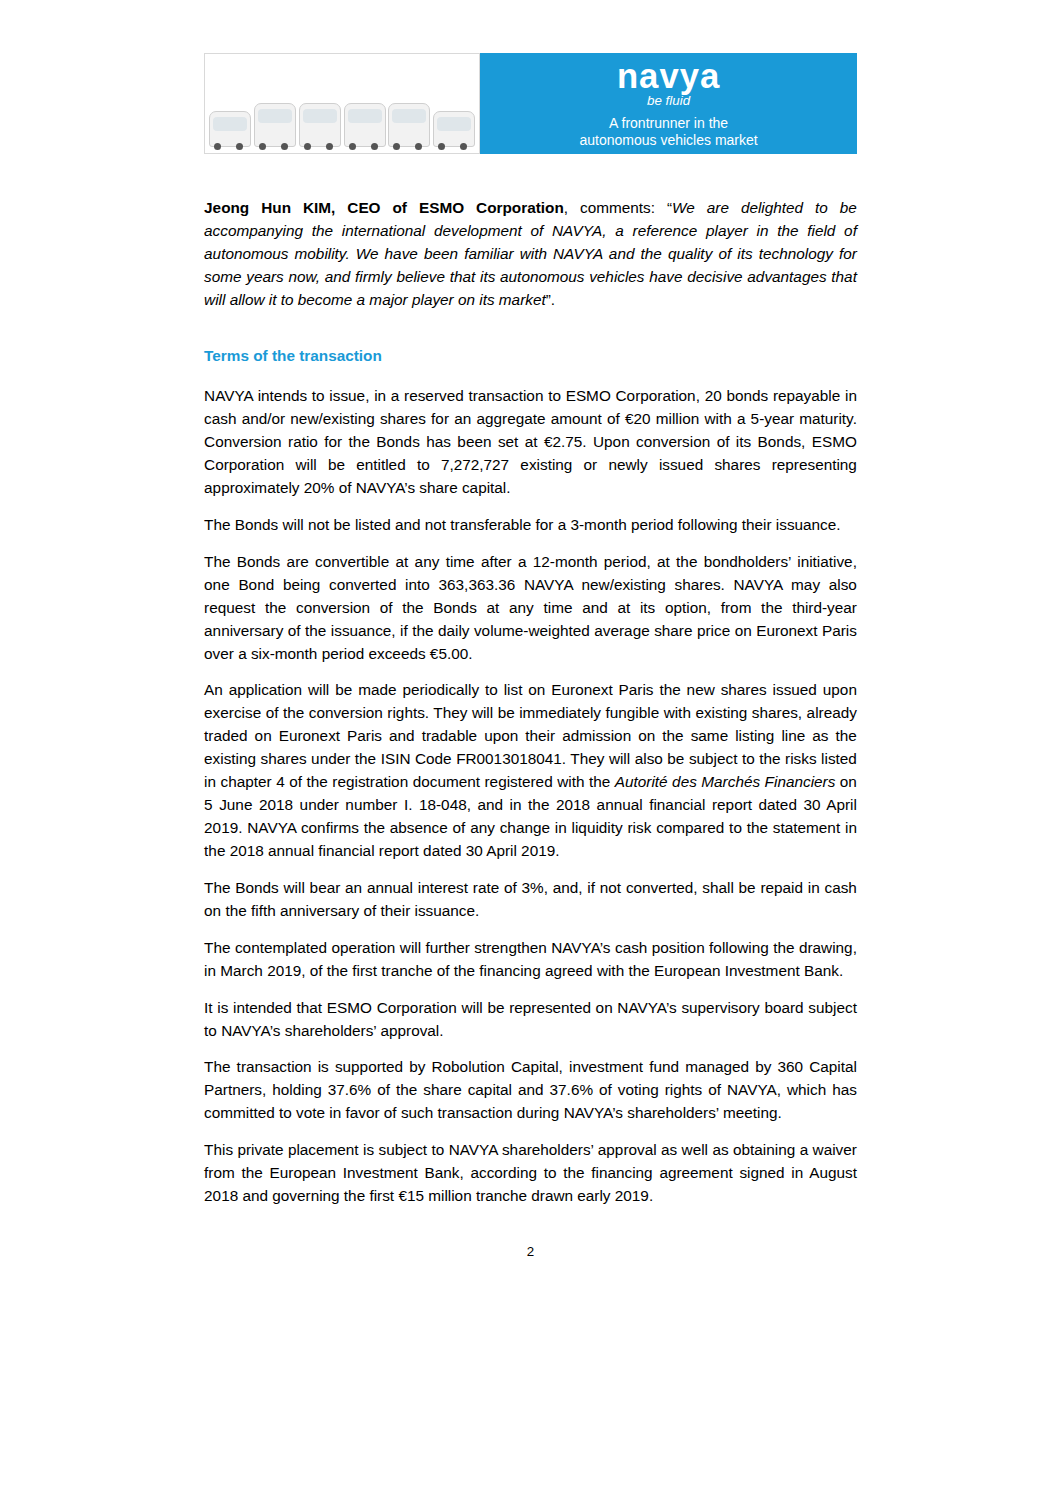navya
be fluid
A frontrunner in the
autonomous vehicles market
Jeong Hun KIM, CEO of ESMO Corporation, comments: “We are delighted to be accompanying the international development of NAVYA, a reference player in the field of autonomous mobility. We have been familiar with NAVYA and the quality of its technology for some years now, and firmly believe that its autonomous vehicles have decisive advantages that will allow it to become a major player on its market”.
Terms of the transaction
NAVYA intends to issue, in a reserved transaction to ESMO Corporation, 20 bonds repayable in cash and/or new/existing shares for an aggregate amount of €20 million with a 5-year maturity. Conversion ratio for the Bonds has been set at €2.75. Upon conversion of its Bonds, ESMO Corporation will be entitled to 7,272,727 existing or newly issued shares representing approximately 20% of NAVYA’s share capital.
The Bonds will not be listed and not transferable for a 3-month period following their issuance.
The Bonds are convertible at any time after a 12-month period, at the bondholders’ initiative, one Bond being converted into 363,363.36 NAVYA new/existing shares. NAVYA may also request the conversion of the Bonds at any time and at its option, from the third-year anniversary of the issuance, if the daily volume-weighted average share price on Euronext Paris over a six-month period exceeds €5.00.
An application will be made periodically to list on Euronext Paris the new shares issued upon exercise of the conversion rights. They will be immediately fungible with existing shares, already traded on Euronext Paris and tradable upon their admission on the same listing line as the existing shares under the ISIN Code FR0013018041. They will also be subject to the risks listed in chapter 4 of the registration document registered with the Autorité des Marchés Financiers on 5 June 2018 under number I. 18-048, and in the 2018 annual financial report dated 30 April 2019. NAVYA confirms the absence of any change in liquidity risk compared to the statement in the 2018 annual financial report dated 30 April 2019.
The Bonds will bear an annual interest rate of 3%, and, if not converted, shall be repaid in cash on the fifth anniversary of their issuance.
The contemplated operation will further strengthen NAVYA’s cash position following the drawing, in March 2019, of the first tranche of the financing agreed with the European Investment Bank.
It is intended that ESMO Corporation will be represented on NAVYA’s supervisory board subject to NAVYA’s shareholders’ approval.
The transaction is supported by Robolution Capital, investment fund managed by 360 Capital Partners, holding 37.6% of the share capital and 37.6% of voting rights of NAVYA, which has committed to vote in favor of such transaction during NAVYA’s shareholders’ meeting.
This private placement is subject to NAVYA shareholders’ approval as well as obtaining a waiver from the European Investment Bank, according to the financing agreement signed in August 2018 and governing the first €15 million tranche drawn early 2019.
2